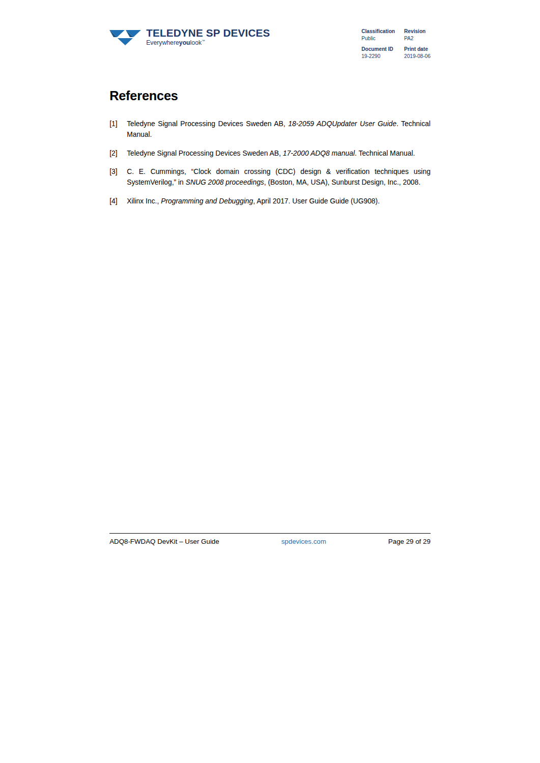TELEDYNE SP DEVICES
Everywhereyoulook™
Classification
Revision
Public
PA2
Document ID
Print date
19-2290
2019-08-06
References
[1] Teledyne Signal Processing Devices Sweden AB, 18-2059 ADQUpdater User Guide. Technical Manual.
[2] Teledyne Signal Processing Devices Sweden AB, 17-2000 ADQ8 manual. Technical Manual.
[3] C. E. Cummings, “Clock domain crossing (CDC) design & verification techniques using SystemVerilog,” in SNUG 2008 proceedings, (Boston, MA, USA), Sunburst Design, Inc., 2008.
[4] Xilinx Inc., Programming and Debugging, April 2017. User Guide Guide (UG908).
ADQ8-FWDAQ DevKit – User Guide
spdevices.com
Page 29 of 29